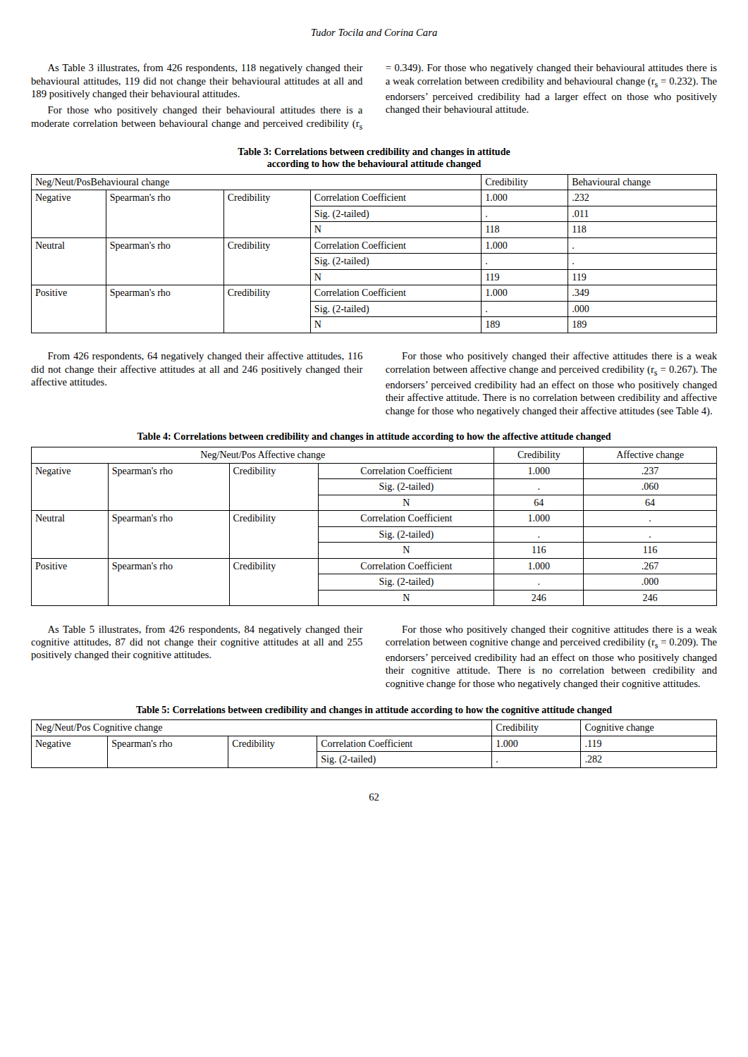Tudor Tocila and Corina Cara
As Table 3 illustrates, from 426 respondents, 118 negatively changed their behavioural attitudes, 119 did not change their behavioural attitudes at all and 189 positively changed their behavioural attitudes.
For those who positively changed their behavioural attitudes there is a moderate correlation between behavioural change and perceived credibility (rs = 0.349). For those who negatively changed their behavioural attitudes there is a weak correlation between credibility and behavioural change (rs = 0.232). The endorsers’ perceived credibility had a larger effect on those who positively changed their behavioural attitude.
Table 3: Correlations between credibility and changes in attitude according to how the behavioural attitude changed
| Neg/Neut/PosBehavioural change | Credibility | Behavioural change |
| Negative | Spearman's rho | Credibility | Correlation Coefficient | 1.000 | .232 |
| Sig. (2-tailed) | . | .011 |
| N | 118 | 118 |
| Neutral | Spearman's rho | Credibility | Correlation Coefficient | 1.000 | . |
| Sig. (2-tailed) | . | . |
| N | 119 | 119 |
| Positive | Spearman's rho | Credibility | Correlation Coefficient | 1.000 | .349 |
| Sig. (2-tailed) | . | .000 |
| N | 189 | 189 |
From 426 respondents, 64 negatively changed their affective attitudes, 116 did not change their affective attitudes at all and 246 positively changed their affective attitudes.
For those who positively changed their affective attitudes there is a weak correlation between affective change and perceived credibility (rs = 0.267). The endorsers’ perceived credibility had an effect on those who positively changed their affective attitude. There is no correlation between credibility and affective change for those who negatively changed their affective attitudes (see Table 4).
Table 4: Correlations between credibility and changes in attitude according to how the affective attitude changed
| Neg/Neut/Pos Affective change | Credibility | Affective change |
| Negative | Spearman's rho | Credibility | Correlation Coefficient | 1.000 | .237 |
| Sig. (2-tailed) | . | .060 |
| N | 64 | 64 |
| Neutral | Spearman's rho | Credibility | Correlation Coefficient | 1.000 | . |
| Sig. (2-tailed) | . | . |
| N | 116 | 116 |
| Positive | Spearman's rho | Credibility | Correlation Coefficient | 1.000 | .267 |
| Sig. (2-tailed) | . | .000 |
| N | 246 | 246 |
As Table 5 illustrates, from 426 respondents, 84 negatively changed their cognitive attitudes, 87 did not change their cognitive attitudes at all and 255 positively changed their cognitive attitudes.
For those who positively changed their cognitive attitudes there is a weak correlation between cognitive change and perceived credibility (rs = 0.209). The endorsers’ perceived credibility had an effect on those who positively changed their cognitive attitude. There is no correlation between credibility and cognitive change for those who negatively changed their cognitive attitudes.
Table 5: Correlations between credibility and changes in attitude according to how the cognitive attitude changed
| Neg/Neut/Pos Cognitive change | Credibility | Cognitive change |
| Negative | Spearman's rho | Credibility | Correlation Coefficient | 1.000 | .119 |
| Sig. (2-tailed) | . | .282 |
62